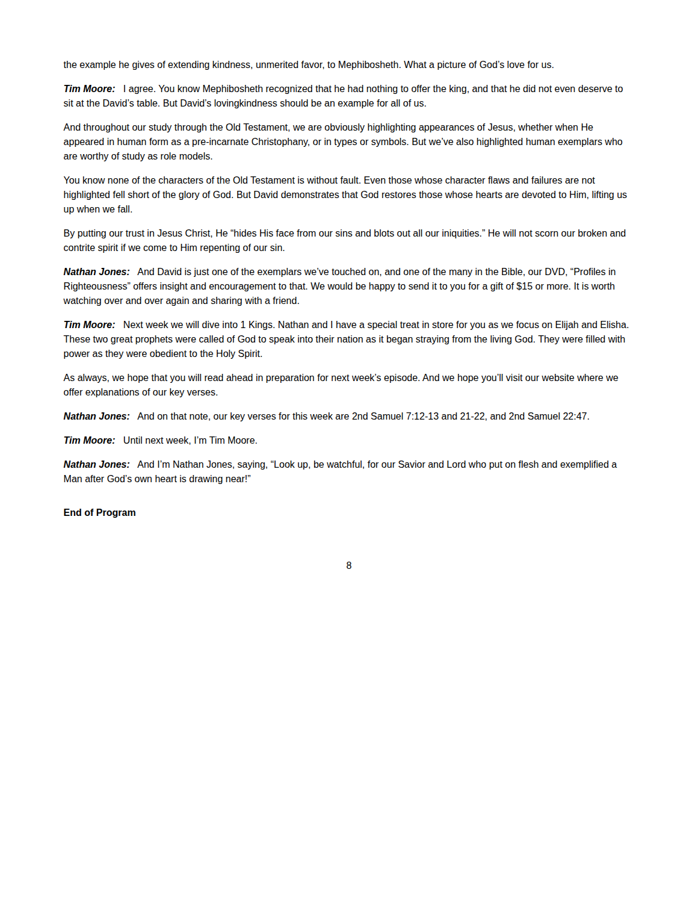the example he gives of extending kindness, unmerited favor, to Mephibosheth. What a picture of God’s love for us.
Tim Moore: I agree. You know Mephibosheth recognized that he had nothing to offer the king, and that he did not even deserve to sit at the David’s table. But David’s lovingkindness should be an example for all of us.
And throughout our study through the Old Testament, we are obviously highlighting appearances of Jesus, whether when He appeared in human form as a pre-incarnate Christophany, or in types or symbols. But we’ve also highlighted human exemplars who are worthy of study as role models.
You know none of the characters of the Old Testament is without fault. Even those whose character flaws and failures are not highlighted fell short of the glory of God. But David demonstrates that God restores those whose hearts are devoted to Him, lifting us up when we fall.
By putting our trust in Jesus Christ, He “hides His face from our sins and blots out all our iniquities.” He will not scorn our broken and contrite spirit if we come to Him repenting of our sin.
Nathan Jones: And David is just one of the exemplars we’ve touched on, and one of the many in the Bible, our DVD, “Profiles in Righteousness” offers insight and encouragement to that. We would be happy to send it to you for a gift of $15 or more. It is worth watching over and over again and sharing with a friend.
Tim Moore: Next week we will dive into 1 Kings. Nathan and I have a special treat in store for you as we focus on Elijah and Elisha. These two great prophets were called of God to speak into their nation as it began straying from the living God. They were filled with power as they were obedient to the Holy Spirit.
As always, we hope that you will read ahead in preparation for next week’s episode. And we hope you’ll visit our website where we offer explanations of our key verses.
Nathan Jones: And on that note, our key verses for this week are 2nd Samuel 7:12-13 and 21-22, and 2nd Samuel 22:47.
Tim Moore: Until next week, I’m Tim Moore.
Nathan Jones: And I’m Nathan Jones, saying, “Look up, be watchful, for our Savior and Lord who put on flesh and exemplified a Man after God’s own heart is drawing near!”
End of Program
8